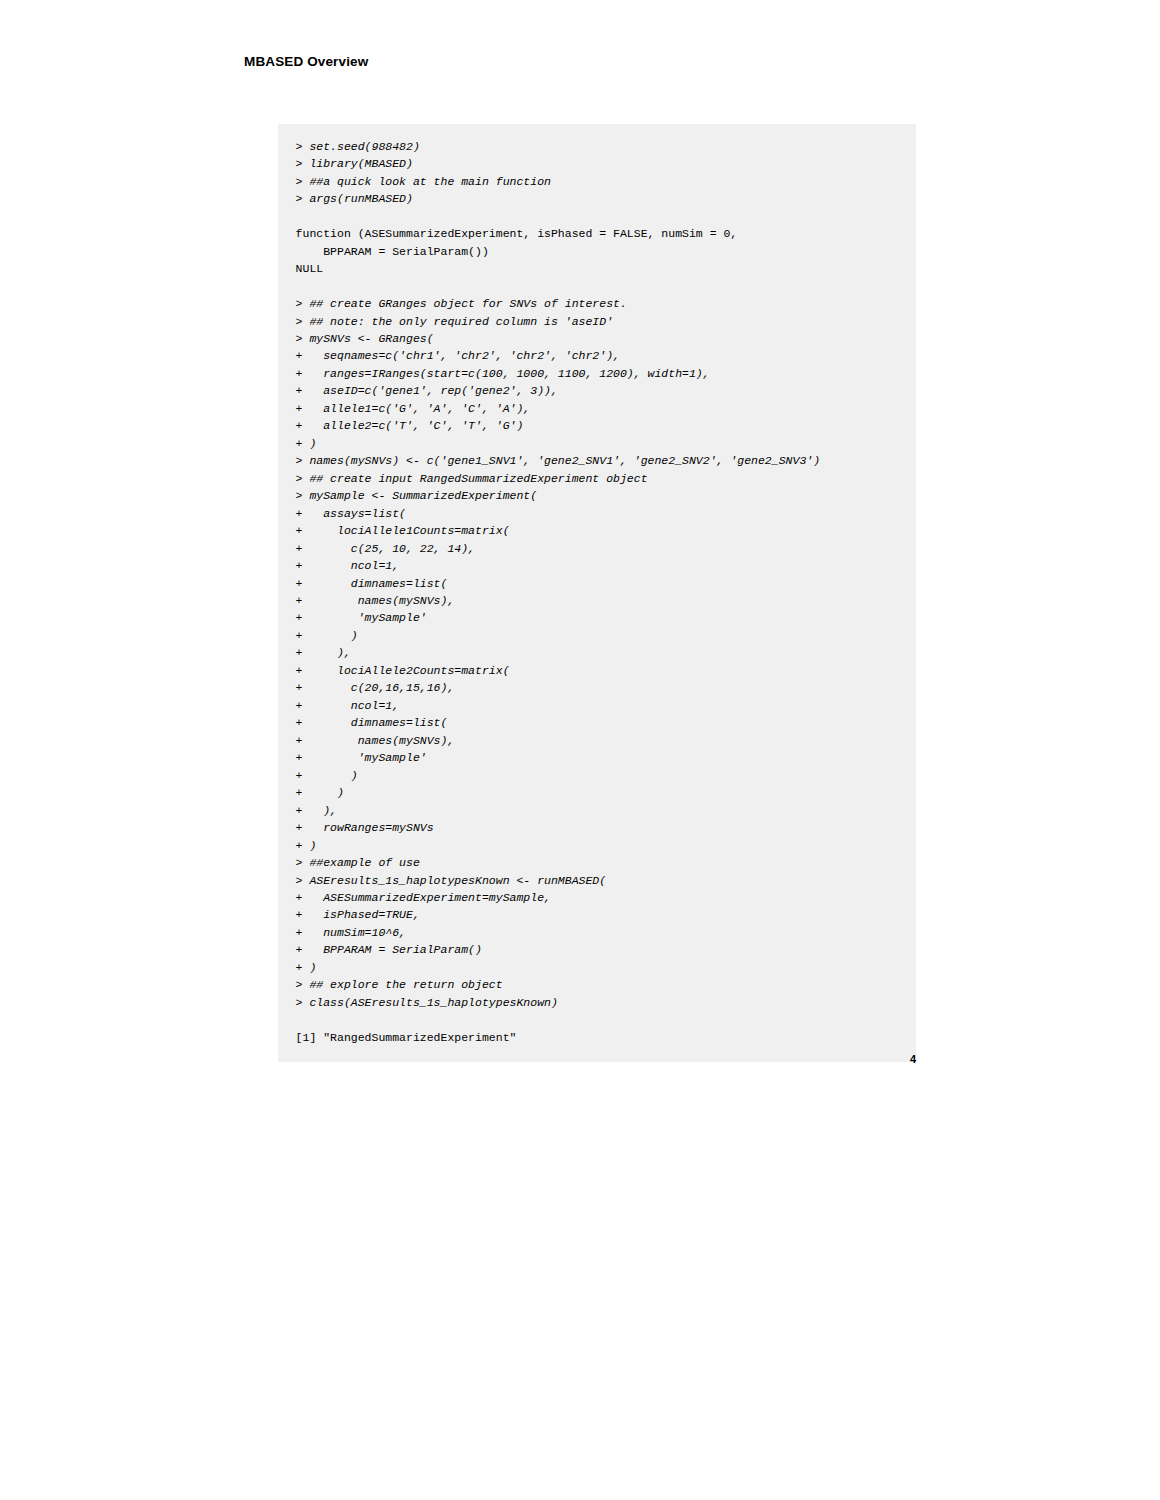MBASED Overview
> set.seed(988482)
> library(MBASED)
> ##a quick look at the main function
> args(runMBASED)

function (ASESummarizedExperiment, isPhased = FALSE, numSim = 0,
    BPPARAM = SerialParam())
NULL

> ## create GRanges object for SNVs of interest.
> ## note: the only required column is 'aseID'
> mySNVs <- GRanges(
+   seqnames=c('chr1', 'chr2', 'chr2', 'chr2'),
+   ranges=IRanges(start=c(100, 1000, 1100, 1200), width=1),
+   aseID=c('gene1', rep('gene2', 3)),
+   allele1=c('G', 'A', 'C', 'A'),
+   allele2=c('T', 'C', 'T', 'G')
+ )
> names(mySNVs) <- c('gene1_SNV1', 'gene2_SNV1', 'gene2_SNV2', 'gene2_SNV3')
> ## create input RangedSummarizedExperiment object
> mySample <- SummarizedExperiment(
+   assays=list(
+     lociAllele1Counts=matrix(
+       c(25, 10, 22, 14),
+       ncol=1,
+       dimnames=list(
+        names(mySNVs),
+        'mySample'
+       )
+     ),
+     lociAllele2Counts=matrix(
+       c(20,16,15,16),
+       ncol=1,
+       dimnames=list(
+        names(mySNVs),
+        'mySample'
+       )
+     )
+   ),
+   rowRanges=mySNVs
+ )
> ##example of use
> ASEresults_1s_haplotypesKnown <- runMBASED(
+   ASESummarizedExperiment=mySample,
+   isPhased=TRUE,
+   numSim=10^6,
+   BPPARAM = SerialParam()
+ )
> ## explore the return object
> class(ASEresults_1s_haplotypesKnown)

[1] "RangedSummarizedExperiment"
4